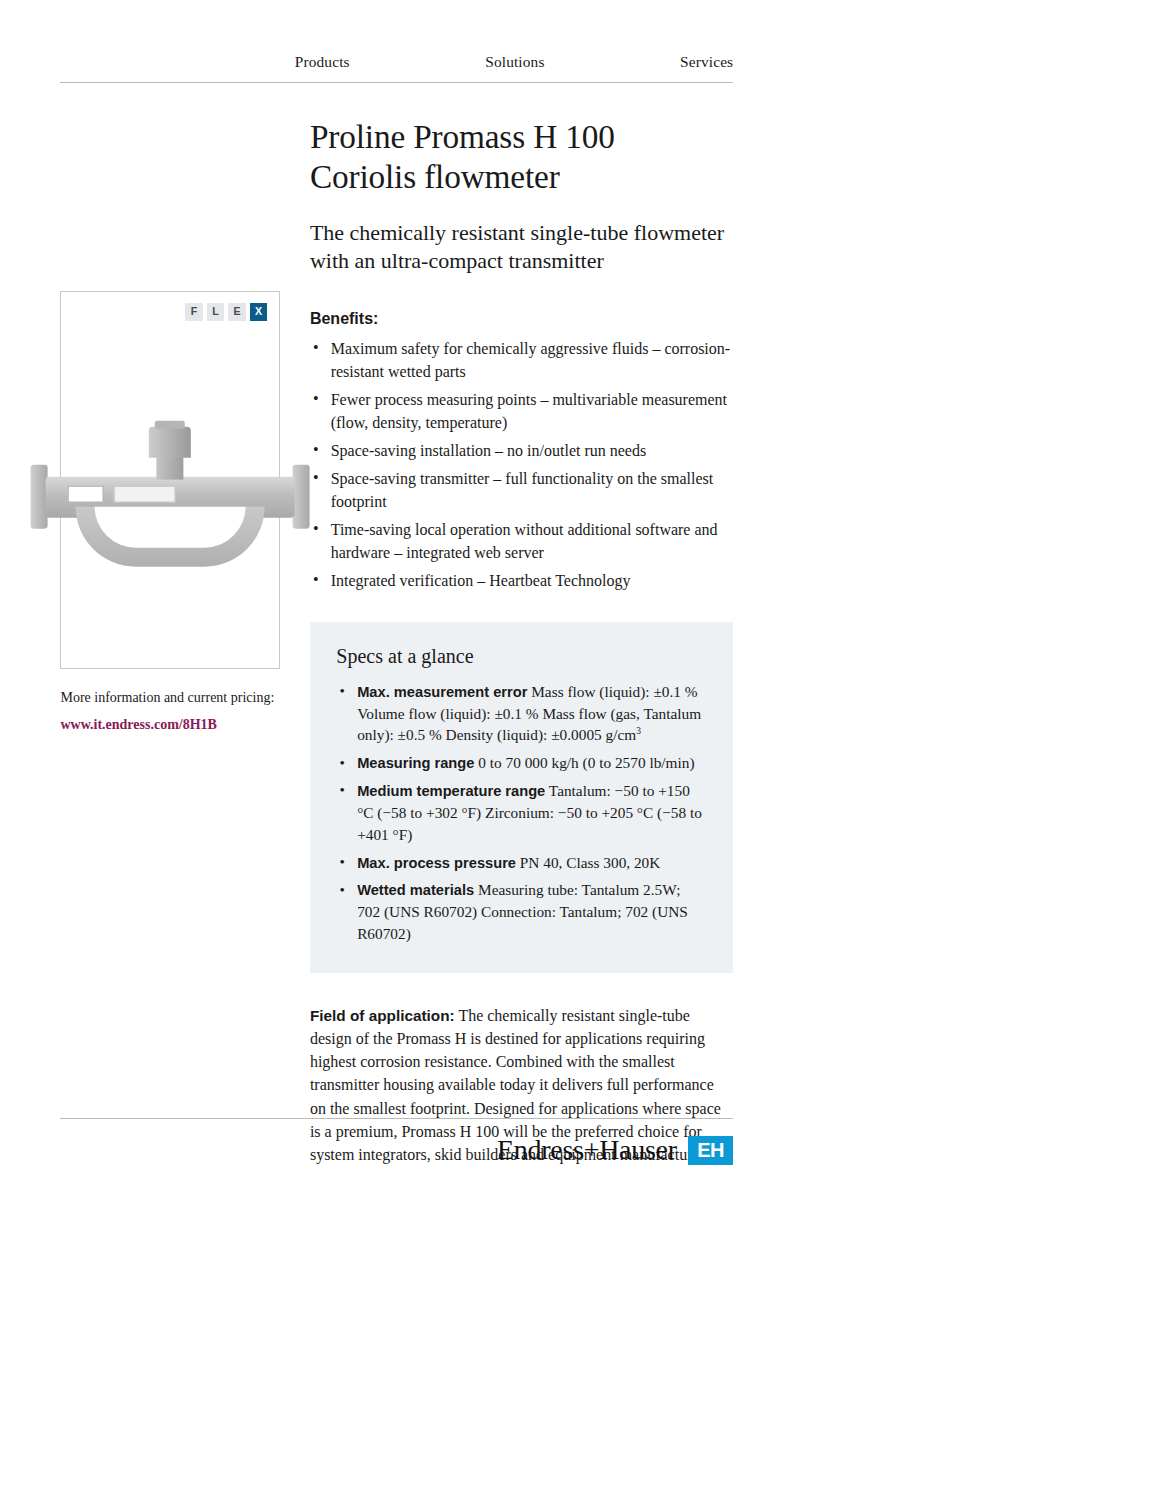Products Solutions Services
FLEX
More information and current pricing: www.it.endress.com/8H1B
Proline Promass H 100
Coriolis flowmeter
The chemically resistant single-tube flowmeter with an ultra-compact transmitter
Benefits:
Maximum safety for chemically aggressive fluids – corrosion-resistant wetted parts
Fewer process measuring points – multivariable measurement (flow, density, temperature)
Space-saving installation – no in/outlet run needs
Space-saving transmitter – full functionality on the smallest footprint
Time-saving local operation without additional software and hardware – integrated web server
Integrated verification – Heartbeat Technology
Specs at a glance
Max. measurement error Mass flow (liquid): ±0.1 % Volume flow (liquid): ±0.1 % Mass flow (gas, Tantalum only): ±0.5 % Density (liquid): ±0.0005 g/cm3
Measuring range 0 to 70 000 kg/h (0 to 2570 lb/min)
Medium temperature range Tantalum: −50 to +150 °C (−58 to +302 °F) Zirconium: −50 to +205 °C (−58 to +401 °F)
Max. process pressure PN 40, Class 300, 20K
Wetted materials Measuring tube: Tantalum 2.5W; 702 (UNS R60702) Connection: Tantalum; 702 (UNS R60702)
Field of application: The chemically resistant single-tube design of the Promass H is destined for applications requiring highest corrosion resistance. Combined with the smallest transmitter housing available today it delivers full performance on the smallest footprint. Designed for applications where space is a premium, Promass H 100 will be the preferred choice for system integrators, skid builders and equipment manufacturers.
Endress+Hauser EH